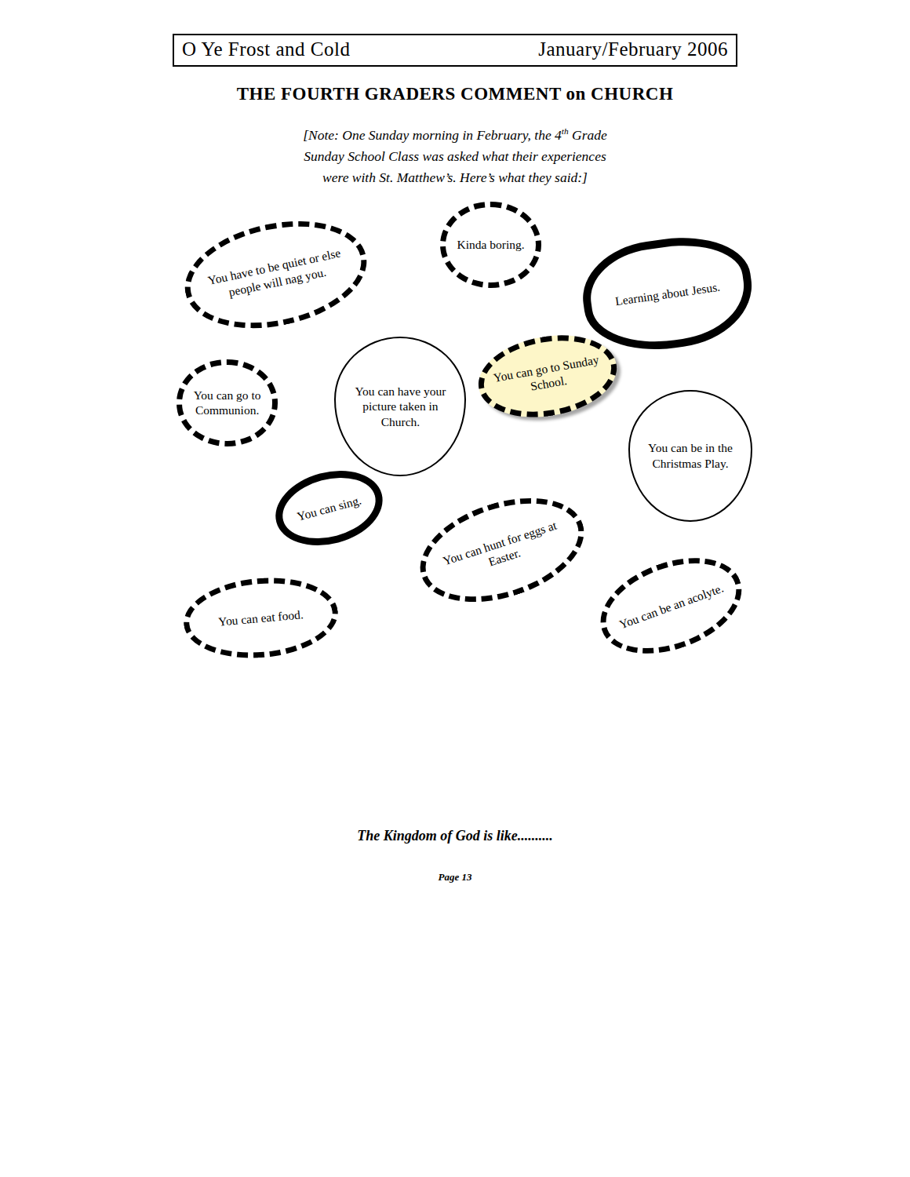O Ye Frost and Cold January/February 2006
THE FOURTH GRADERS COMMENT on CHURCH
[Note: One Sunday morning in February, the 4th Grade
Sunday School Class was asked what their experiences
were with St. Matthew’s. Here’s what they said:]
You have to be quiet or else people will nag you.
Kinda boring.
Learning about Jesus.
You can go to Communion.
You can have your picture taken in Church.
You can go to Sunday School.
You can be in the Christmas Play.
You can sing.
You can hunt for eggs at Easter.
You can be an acolyte.
You can eat food.
The Kingdom of God is like..........
Page 13